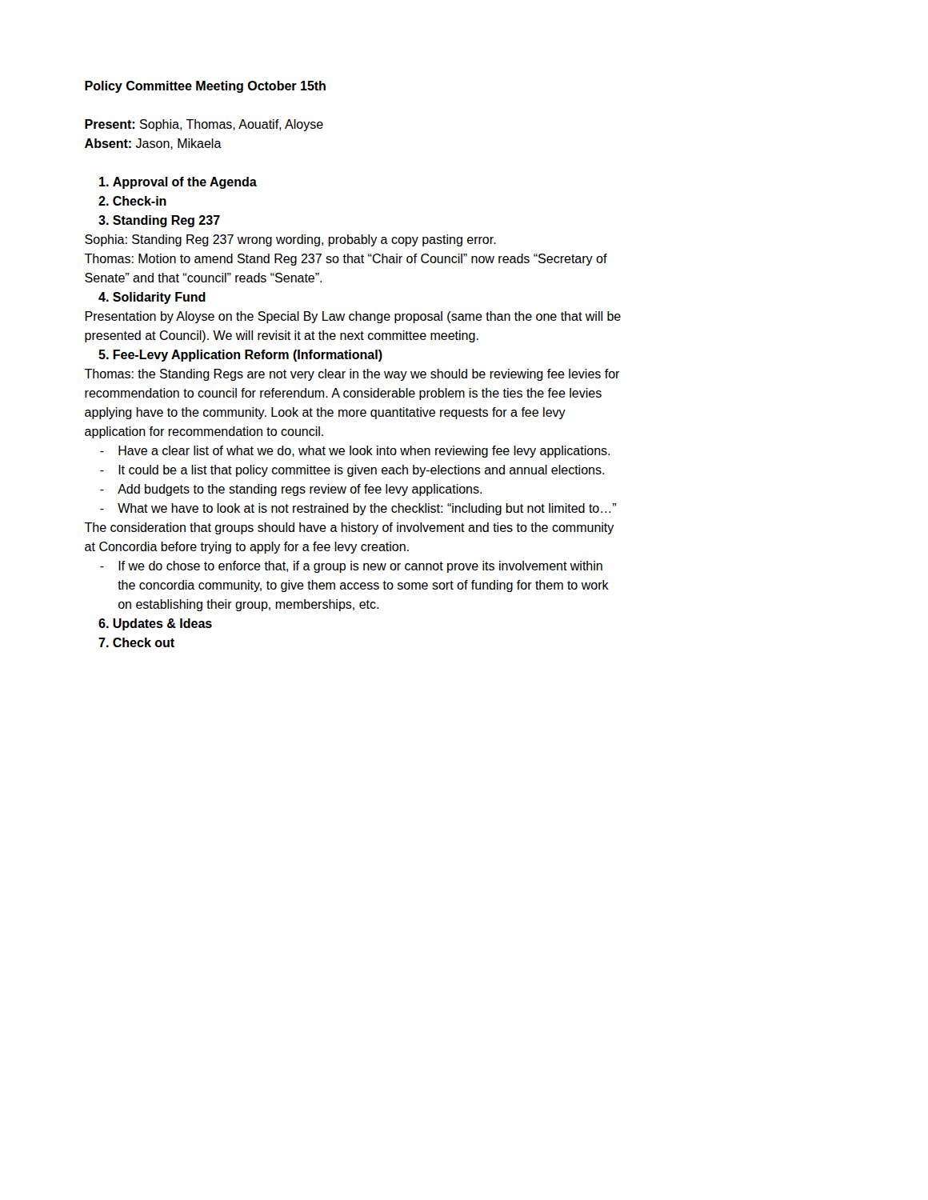Policy Committee Meeting October 15th
Present: Sophia, Thomas, Aouatif, Aloyse
Absent: Jason, Mikaela
Approval of the Agenda
Check-in
Standing Reg 237
Sophia: Standing Reg 237 wrong wording, probably a copy pasting error.
Thomas: Motion to amend Stand Reg 237 so that “Chair of Council” now reads “Secretary of Senate” and that “council” reads “Senate”.
Solidarity Fund
Presentation by Aloyse on the Special By Law change proposal (same than the one that will be presented at Council). We will revisit it at the next committee meeting.
Fee-Levy Application Reform (Informational)
Thomas: the Standing Regs are not very clear in the way we should be reviewing fee levies for recommendation to council for referendum. A considerable problem is the ties the fee levies applying have to the community. Look at the more quantitative requests for a fee levy application for recommendation to council.
Have a clear list of what we do, what we look into when reviewing fee levy applications.
It could be a list that policy committee is given each by-elections and annual elections.
Add budgets to the standing regs review of fee levy applications.
What we have to look at is not restrained by the checklist: “including but not limited to…”
The consideration that groups should have a history of involvement and ties to the community at Concordia before trying to apply for a fee levy creation.
If we do chose to enforce that, if a group is new or cannot prove its involvement within the concordia community, to give them access to some sort of funding for them to work on establishing their group, memberships, etc.
Updates & Ideas
Check out